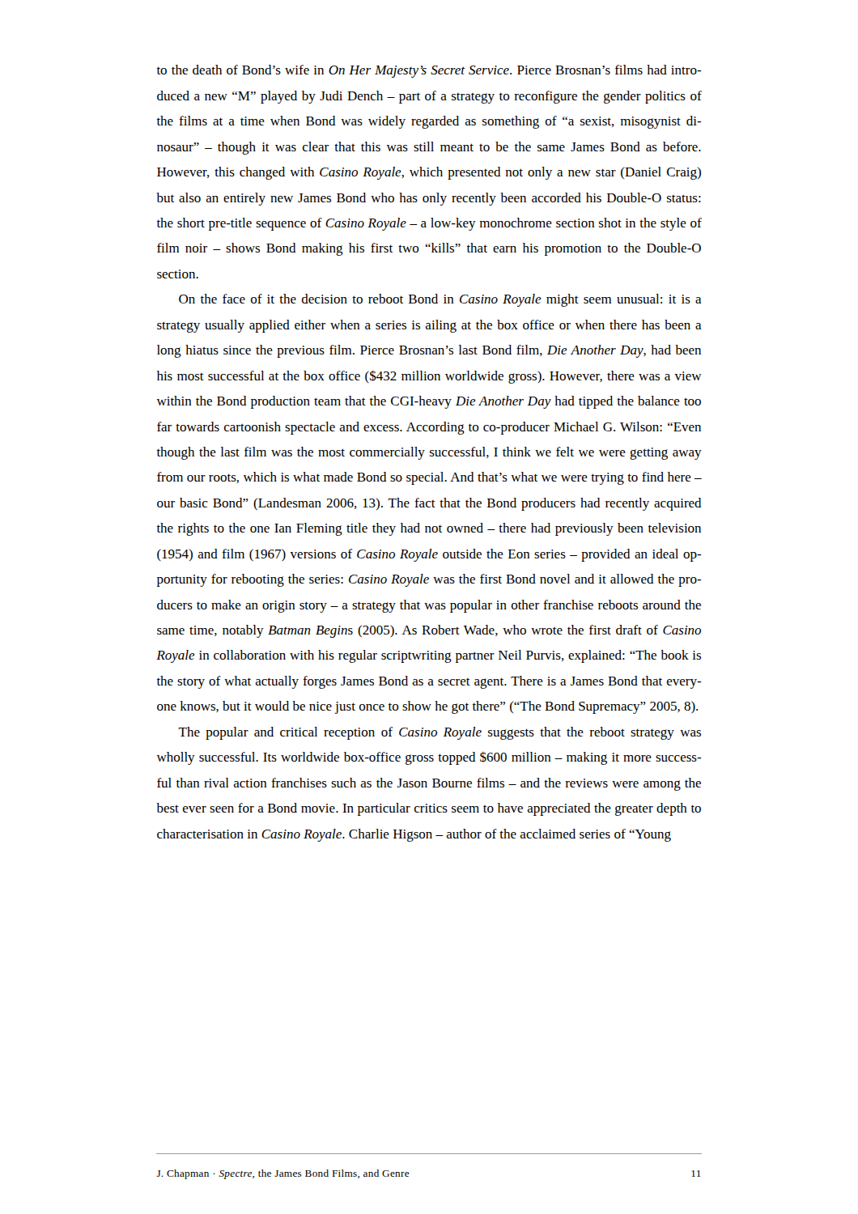to the death of Bond’s wife in On Her Majesty’s Secret Service. Pierce Brosnan’s films had introduced a new “M” played by Judi Dench – part of a strategy to re­configure the gender politics of the films at a time when Bond was widely re­garded as something of “a sexist, misogynist dinosaur” – though it was clear that this was still meant to be the same James Bond as before. However, this changed with Casino Royale, which presented not only a new star (Daniel Craig) but also an entirely new James Bond who has only recently been accorded his Double-O status: the short pre-title sequence of Casino Royale – a low-key monochrome section shot in the style of film noir – shows Bond making his first two “kills” that earn his promotion to the Double-O section.
On the face of it the decision to reboot Bond in Casino Royale might seem unusual: it is a strategy usually applied either when a series is ailing at the box office or when there has been a long hiatus since the previous film. Pierce Brosnan’s last Bond film, Die Another Day, had been his most successful at the box office ($432 million worldwide gross). However, there was a view within the Bond production team that the CGI-heavy Die Another Day had tipped the balance too far towards cartoonish spectacle and excess. According to co-producer Michael G. Wilson: “Even though the last film was the most commercially successful, I think we felt we were getting away from our roots, which is what made Bond so special. And that’s what we were trying to find here – our basic Bond” (Landes­man 2006, 13). The fact that the Bond producers had recently acquired the rights to the one Ian Fleming title they had not owned – there had previously been television (1954) and film (1967) versions of Casino Royale outside the Eon series – provided an ideal opportunity for rebooting the series: Casino Royale was the first Bond novel and it allowed the producers to make an origin story – a strategy that was popular in other franchise reboots around the same time, notably Batman Begins (2005). As Robert Wade, who wrote the first draft of Casino Royale in col­laboration with his regular scriptwriting partner Neil Purvis, explained: “The book is the story of what actually forges James Bond as a secret agent. There is a James Bond that everyone knows, but it would be nice just once to show he got there” (“The Bond Supremacy” 2005, 8).
The popular and critical reception of Casino Royale suggests that the reboot strategy was wholly successful. Its worldwide box-office gross topped $600 mil­lion – making it more successful than rival action franchises such as the Jason Bourne films – and the reviews were among the best ever seen for a Bond movie. In particular critics seem to have appreciated the greater depth to characterisa­tion in Casino Royale. Charlie Higson – author of the acclaimed series of “Young
J. Chapman · Spectre, the James Bond Films, and Genre 11